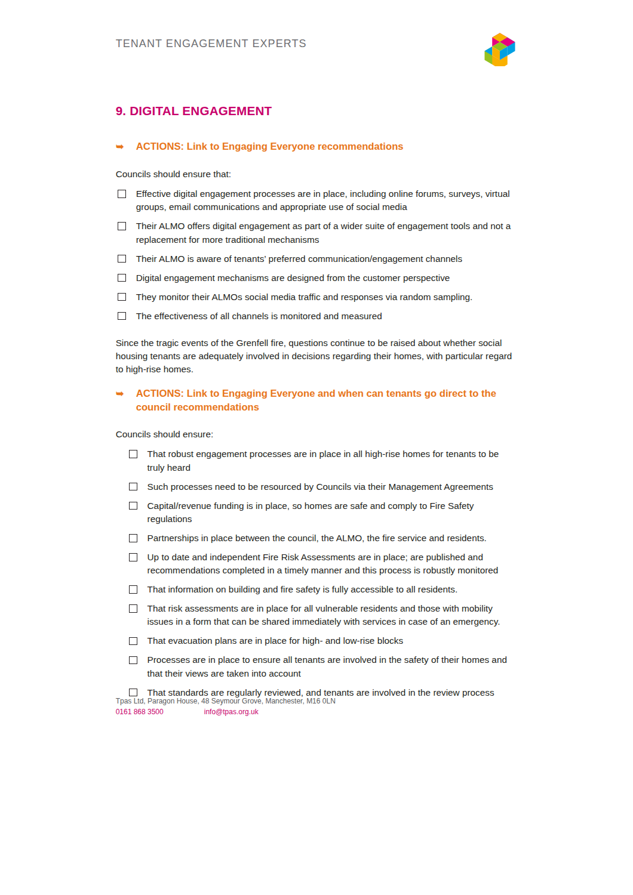Tenant Engagement Experts
9. DIGITAL ENGAGEMENT
➥ACTIONS: Link to Engaging Everyone recommendations
Councils should ensure that:
Effective digital engagement processes are in place, including online forums, surveys, virtual groups, email communications and appropriate use of social media
Their ALMO offers digital engagement as part of a wider suite of engagement tools and not a replacement for more traditional mechanisms
Their ALMO is aware of tenants’ preferred communication/engagement channels
Digital engagement mechanisms are designed from the customer perspective
They monitor their ALMOs social media traffic and responses via random sampling.
The effectiveness of all channels is monitored and measured
Since the tragic events of the Grenfell fire, questions continue to be raised about whether social housing tenants are adequately involved in decisions regarding their homes, with particular regard to high-rise homes.
➥ACTIONS: Link to Engaging Everyone and when can tenants go direct to the council recommendations
Councils should ensure:
That robust engagement processes are in place in all high-rise homes for tenants to be truly heard
Such processes need to be resourced by Councils via their Management Agreements
Capital/revenue funding is in place, so homes are safe and comply to Fire Safety regulations
Partnerships in place between the council, the ALMO, the fire service and residents.
Up to date and independent Fire Risk Assessments are in place; are published and recommendations completed in a timely manner and this process is robustly monitored
That information on building and fire safety is fully accessible to all residents.
That risk assessments are in place for all vulnerable residents and those with mobility issues in a form that can be shared immediately with services in case of an emergency.
That evacuation plans are in place for high- and low-rise blocks
Processes are in place to ensure all tenants are involved in the safety of their homes and that their views are taken into account
That standards are regularly reviewed, and tenants are involved in the review process
Tpas Ltd, Paragon House, 48 Seymour Grove, Manchester, M16 0LN
0161 868 3500 info@tpas.org.uk